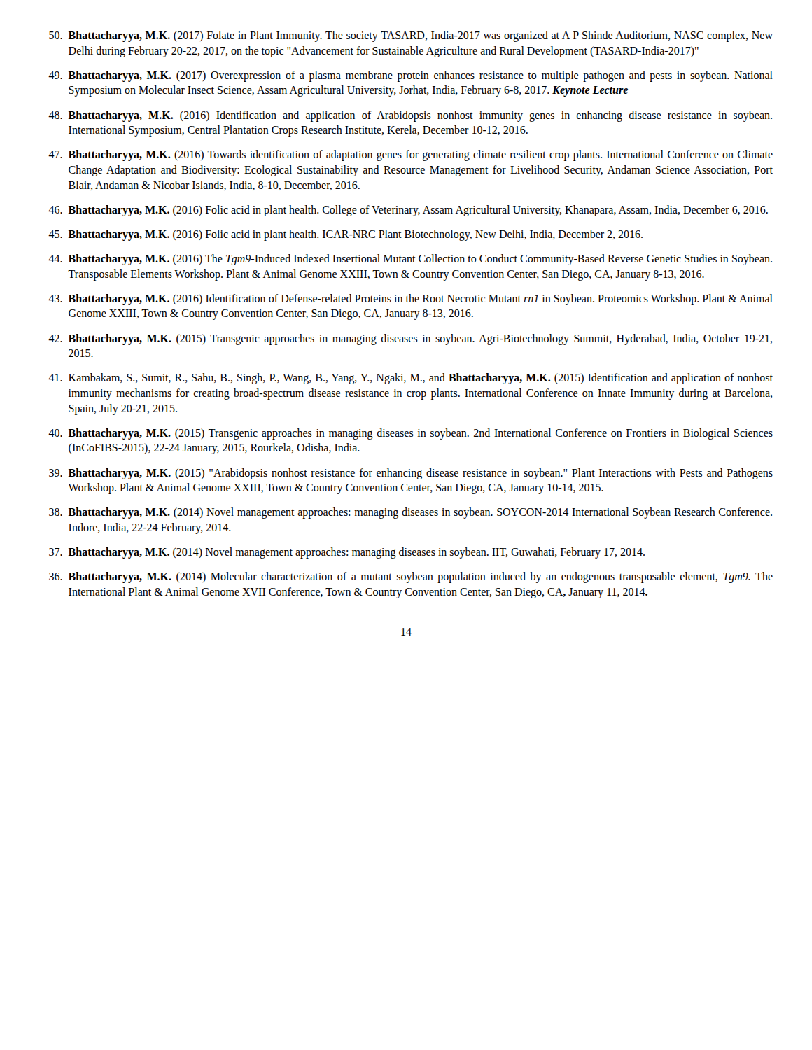50. Bhattacharyya, M.K. (2017) Folate in Plant Immunity. The society TASARD, India-2017 was organized at A P Shinde Auditorium, NASC complex, New Delhi during February 20-22, 2017, on the topic "Advancement for Sustainable Agriculture and Rural Development (TASARD-India-2017)"
49. Bhattacharyya, M.K. (2017) Overexpression of a plasma membrane protein enhances resistance to multiple pathogen and pests in soybean. National Symposium on Molecular Insect Science, Assam Agricultural University, Jorhat, India, February 6-8, 2017. Keynote Lecture
48. Bhattacharyya, M.K. (2016) Identification and application of Arabidopsis nonhost immunity genes in enhancing disease resistance in soybean. International Symposium, Central Plantation Crops Research Institute, Kerela, December 10-12, 2016.
47. Bhattacharyya, M.K. (2016) Towards identification of adaptation genes for generating climate resilient crop plants. International Conference on Climate Change Adaptation and Biodiversity: Ecological Sustainability and Resource Management for Livelihood Security, Andaman Science Association, Port Blair, Andaman & Nicobar Islands, India, 8-10, December, 2016.
46. Bhattacharyya, M.K. (2016) Folic acid in plant health. College of Veterinary, Assam Agricultural University, Khanapara, Assam, India, December 6, 2016.
45. Bhattacharyya, M.K. (2016) Folic acid in plant health. ICAR-NRC Plant Biotechnology, New Delhi, India, December 2, 2016.
44. Bhattacharyya, M.K. (2016) The Tgm9-Induced Indexed Insertional Mutant Collection to Conduct Community-Based Reverse Genetic Studies in Soybean. Transposable Elements Workshop. Plant & Animal Genome XXIII, Town & Country Convention Center, San Diego, CA, January 8-13, 2016.
43. Bhattacharyya, M.K. (2016) Identification of Defense-related Proteins in the Root Necrotic Mutant rn1 in Soybean. Proteomics Workshop. Plant & Animal Genome XXIII, Town & Country Convention Center, San Diego, CA, January 8-13, 2016.
42. Bhattacharyya, M.K. (2015) Transgenic approaches in managing diseases in soybean. Agri-Biotechnology Summit, Hyderabad, India, October 19-21, 2015.
41. Kambakam, S., Sumit, R., Sahu, B., Singh, P., Wang, B., Yang, Y., Ngaki, M., and Bhattacharyya, M.K. (2015) Identification and application of nonhost immunity mechanisms for creating broad-spectrum disease resistance in crop plants. International Conference on Innate Immunity during at Barcelona, Spain, July 20-21, 2015.
40. Bhattacharyya, M.K. (2015) Transgenic approaches in managing diseases in soybean. 2nd International Conference on Frontiers in Biological Sciences (InCoFIBS-2015), 22-24 January, 2015, Rourkela, Odisha, India.
39. Bhattacharyya, M.K. (2015) "Arabidopsis nonhost resistance for enhancing disease resistance in soybean." Plant Interactions with Pests and Pathogens Workshop. Plant & Animal Genome XXIII, Town & Country Convention Center, San Diego, CA, January 10-14, 2015.
38. Bhattacharyya, M.K. (2014) Novel management approaches: managing diseases in soybean. SOYCON-2014 International Soybean Research Conference. Indore, India, 22-24 February, 2014.
37. Bhattacharyya, M.K. (2014) Novel management approaches: managing diseases in soybean. IIT, Guwahati, February 17, 2014.
36. Bhattacharyya, M.K. (2014) Molecular characterization of a mutant soybean population induced by an endogenous transposable element, Tgm9. The International Plant & Animal Genome XVII Conference, Town & Country Convention Center, San Diego, CA, January 11, 2014.
14